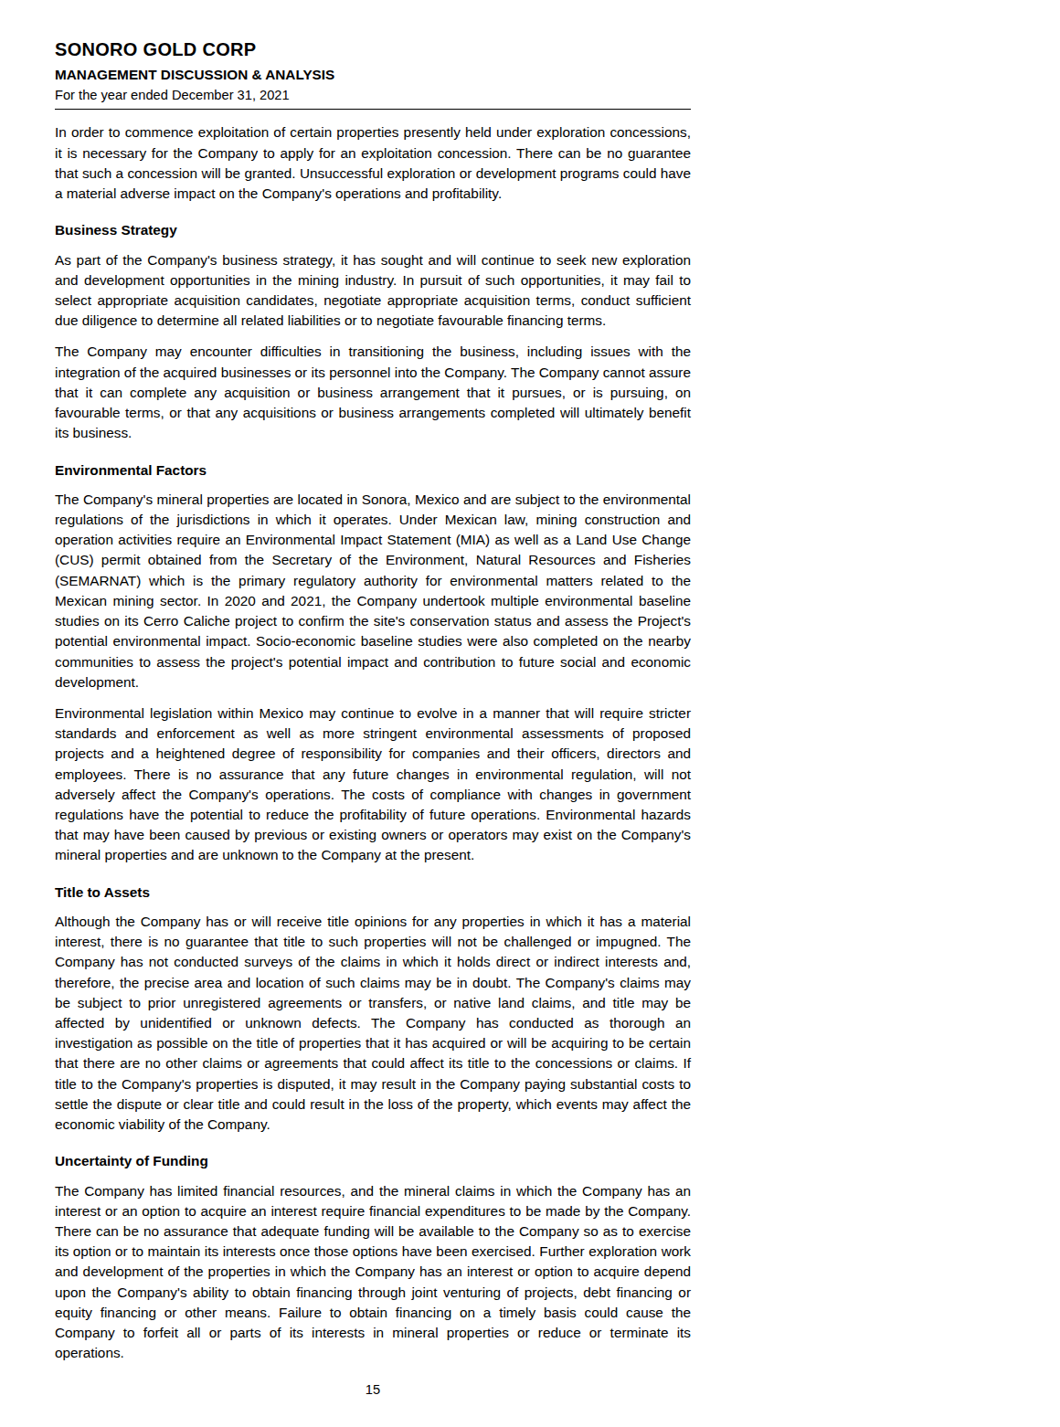SONORO GOLD CORP
MANAGEMENT DISCUSSION & ANALYSIS
For the year ended December 31, 2021
In order to commence exploitation of certain properties presently held under exploration concessions, it is necessary for the Company to apply for an exploitation concession. There can be no guarantee that such a concession will be granted. Unsuccessful exploration or development programs could have a material adverse impact on the Company's operations and profitability.
Business Strategy
As part of the Company's business strategy, it has sought and will continue to seek new exploration and development opportunities in the mining industry. In pursuit of such opportunities, it may fail to select appropriate acquisition candidates, negotiate appropriate acquisition terms, conduct sufficient due diligence to determine all related liabilities or to negotiate favourable financing terms.
The Company may encounter difficulties in transitioning the business, including issues with the integration of the acquired businesses or its personnel into the Company. The Company cannot assure that it can complete any acquisition or business arrangement that it pursues, or is pursuing, on favourable terms, or that any acquisitions or business arrangements completed will ultimately benefit its business.
Environmental Factors
The Company's mineral properties are located in Sonora, Mexico and are subject to the environmental regulations of the jurisdictions in which it operates. Under Mexican law, mining construction and operation activities require an Environmental Impact Statement (MIA) as well as a Land Use Change (CUS) permit obtained from the Secretary of the Environment, Natural Resources and Fisheries (SEMARNAT) which is the primary regulatory authority for environmental matters related to the Mexican mining sector. In 2020 and 2021, the Company undertook multiple environmental baseline studies on its Cerro Caliche project to confirm the site's conservation status and assess the Project's potential environmental impact. Socio-economic baseline studies were also completed on the nearby communities to assess the project's potential impact and contribution to future social and economic development.
Environmental legislation within Mexico may continue to evolve in a manner that will require stricter standards and enforcement as well as more stringent environmental assessments of proposed projects and a heightened degree of responsibility for companies and their officers, directors and employees. There is no assurance that any future changes in environmental regulation, will not adversely affect the Company's operations. The costs of compliance with changes in government regulations have the potential to reduce the profitability of future operations. Environmental hazards that may have been caused by previous or existing owners or operators may exist on the Company's mineral properties and are unknown to the Company at the present.
Title to Assets
Although the Company has or will receive title opinions for any properties in which it has a material interest, there is no guarantee that title to such properties will not be challenged or impugned. The Company has not conducted surveys of the claims in which it holds direct or indirect interests and, therefore, the precise area and location of such claims may be in doubt. The Company's claims may be subject to prior unregistered agreements or transfers, or native land claims, and title may be affected by unidentified or unknown defects. The Company has conducted as thorough an investigation as possible on the title of properties that it has acquired or will be acquiring to be certain that there are no other claims or agreements that could affect its title to the concessions or claims. If title to the Company's properties is disputed, it may result in the Company paying substantial costs to settle the dispute or clear title and could result in the loss of the property, which events may affect the economic viability of the Company.
Uncertainty of Funding
The Company has limited financial resources, and the mineral claims in which the Company has an interest or an option to acquire an interest require financial expenditures to be made by the Company. There can be no assurance that adequate funding will be available to the Company so as to exercise its option or to maintain its interests once those options have been exercised. Further exploration work and development of the properties in which the Company has an interest or option to acquire depend upon the Company's ability to obtain financing through joint venturing of projects, debt financing or equity financing or other means. Failure to obtain financing on a timely basis could cause the Company to forfeit all or parts of its interests in mineral properties or reduce or terminate its operations.
15